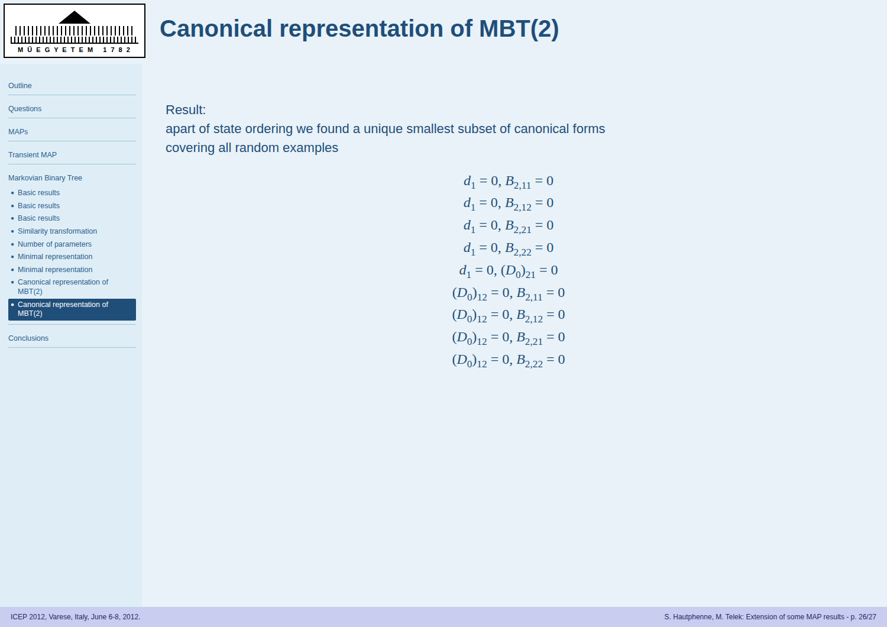M Ű E G Y E T E M 1 7 8 2
Canonical representation of MBT(2)
Outline
Questions
MAPs
Transient MAP
Markovian Binary Tree
●Basic results
●Basic results
●Basic results
●Similarity transformation
●Number of parameters
●Minimal representation
●Minimal representation
●Canonical representation of MBT(2)
●Canonical representation of MBT(2)
Conclusions
Result:
apart of state ordering we found a unique smallest subset of canonical forms covering all random examples
d1 = 0, B2,11 = 0
d1 = 0, B2,12 = 0
d1 = 0, B2,21 = 0
d1 = 0, B2,22 = 0
d1 = 0, (D0)21 = 0
(D0)12 = 0, B2,11 = 0
(D0)12 = 0, B2,12 = 0
(D0)12 = 0, B2,21 = 0
(D0)12 = 0, B2,22 = 0
ICEP 2012, Varese, Italy, June 6-8, 2012.
S. Hautphenne, M. Telek: Extension of some MAP results - p. 26/27